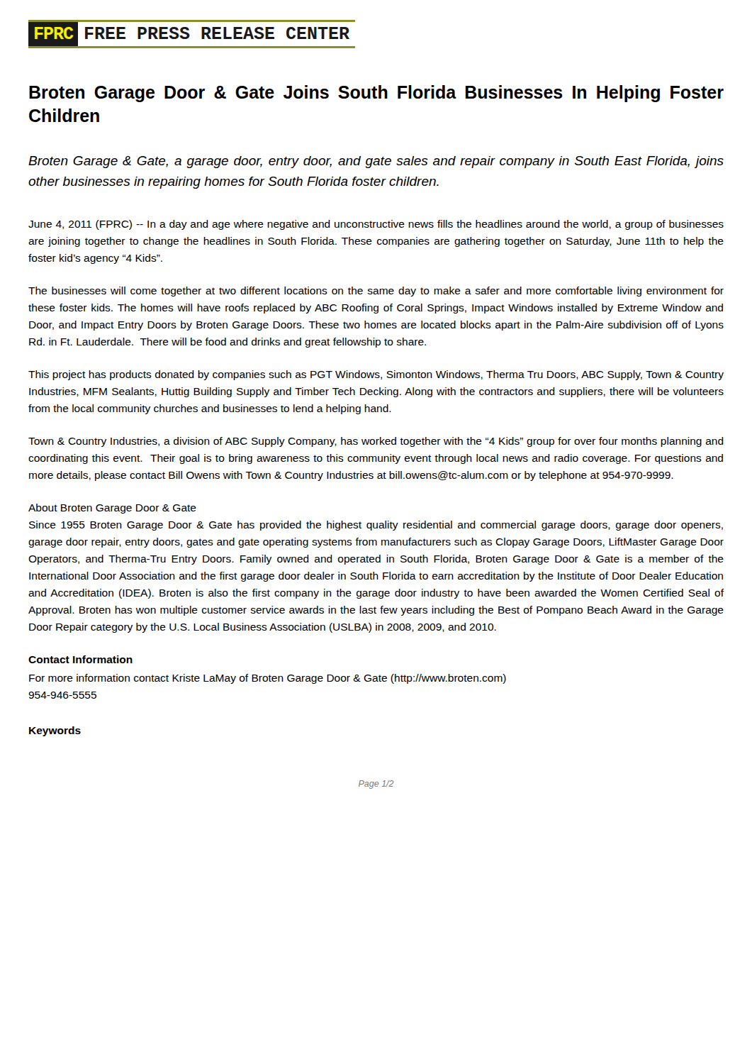FPRC FREE PRESS RELEASE CENTER
Broten Garage Door & Gate Joins South Florida Businesses In Helping Foster Children
Broten Garage & Gate, a garage door, entry door, and gate sales and repair company in South East Florida, joins other businesses in repairing homes for South Florida foster children.
June 4, 2011 (FPRC) -- In a day and age where negative and unconstructive news fills the headlines around the world, a group of businesses are joining together to change the headlines in South Florida. These companies are gathering together on Saturday, June 11th to help the foster kid’s agency “4 Kids”.
The businesses will come together at two different locations on the same day to make a safer and more comfortable living environment for these foster kids. The homes will have roofs replaced by ABC Roofing of Coral Springs, Impact Windows installed by Extreme Window and Door, and Impact Entry Doors by Broten Garage Doors. These two homes are located blocks apart in the Palm-Aire subdivision off of Lyons Rd. in Ft. Lauderdale. There will be food and drinks and great fellowship to share.
This project has products donated by companies such as PGT Windows, Simonton Windows, Therma Tru Doors, ABC Supply, Town & Country Industries, MFM Sealants, Huttig Building Supply and Timber Tech Decking. Along with the contractors and suppliers, there will be volunteers from the local community churches and businesses to lend a helping hand.
Town & Country Industries, a division of ABC Supply Company, has worked together with the “4 Kids” group for over four months planning and coordinating this event. Their goal is to bring awareness to this community event through local news and radio coverage. For questions and more details, please contact Bill Owens with Town & Country Industries at bill.owens@tc-alum.com or by telephone at 954-970-9999.
About Broten Garage Door & Gate
Since 1955 Broten Garage Door & Gate has provided the highest quality residential and commercial garage doors, garage door openers, garage door repair, entry doors, gates and gate operating systems from manufacturers such as Clopay Garage Doors, LiftMaster Garage Door Operators, and Therma-Tru Entry Doors. Family owned and operated in South Florida, Broten Garage Door & Gate is a member of the International Door Association and the first garage door dealer in South Florida to earn accreditation by the Institute of Door Dealer Education and Accreditation (IDEA). Broten is also the first company in the garage door industry to have been awarded the Women Certified Seal of Approval. Broten has won multiple customer service awards in the last few years including the Best of Pompano Beach Award in the Garage Door Repair category by the U.S. Local Business Association (USLBA) in 2008, 2009, and 2010.
Contact Information
For more information contact Kriste LaMay of Broten Garage Door & Gate (http://www.broten.com)
954-946-5555
Keywords
Page 1/2